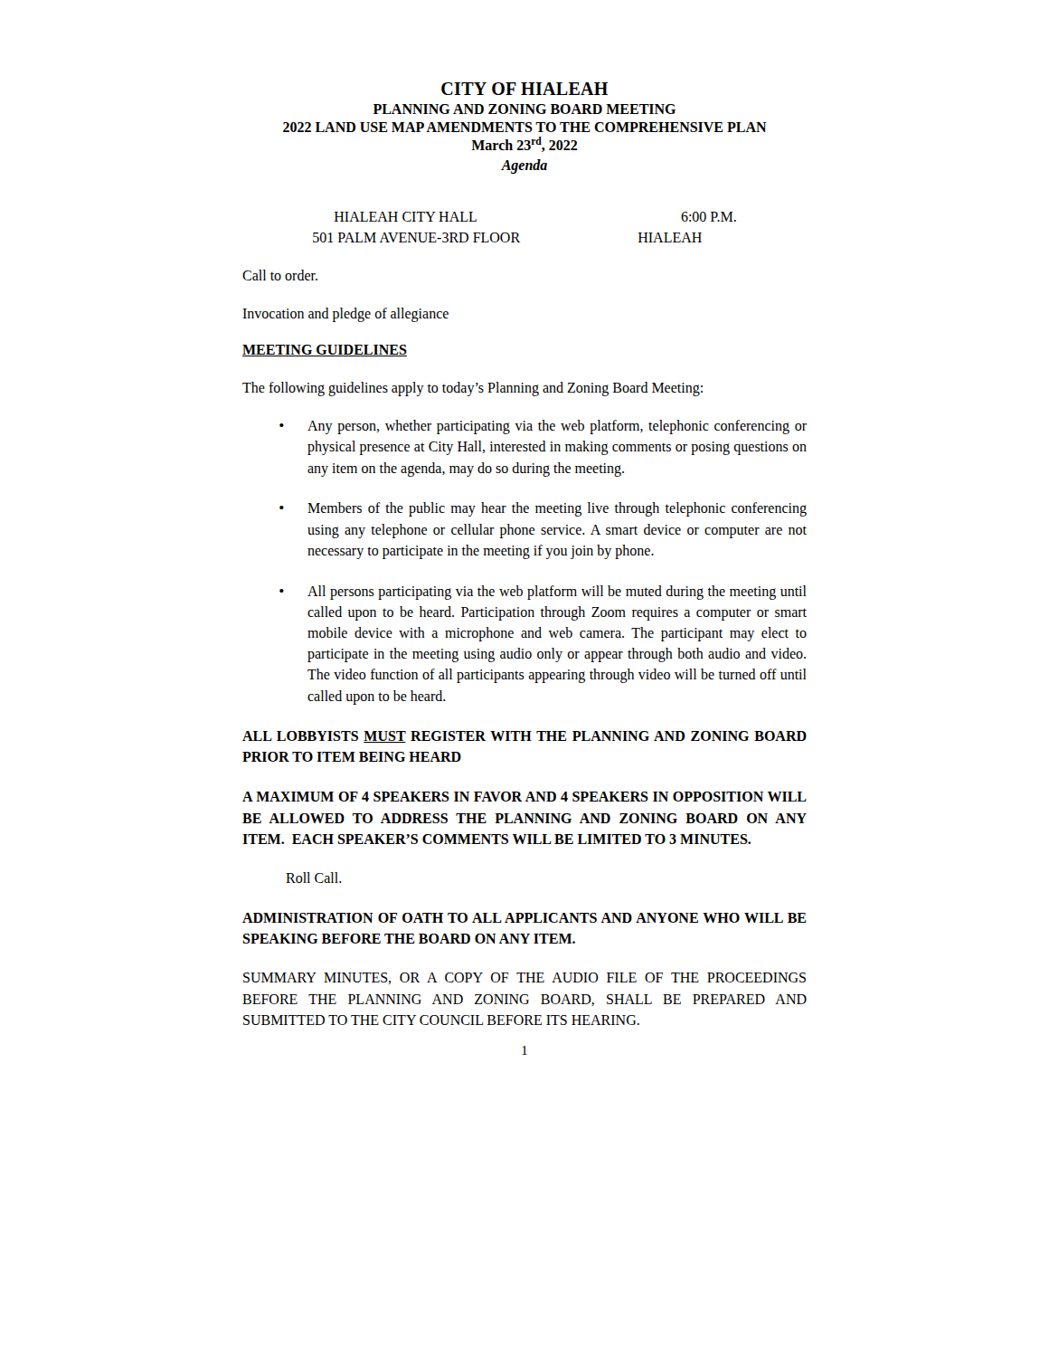CITY OF HIALEAH
PLANNING AND ZONING BOARD MEETING
2022 LAND USE MAP AMENDMENTS TO THE COMPREHENSIVE PLAN
March 23rd, 2022
Agenda
| HIALEAH CITY HALL | 6:00 P.M. |
| 501 PALM AVENUE-3RD FLOOR | HIALEAH |
Call to order.
Invocation and pledge of allegiance
MEETING GUIDELINES
The following guidelines apply to today’s Planning and Zoning Board Meeting:
Any person, whether participating via the web platform, telephonic conferencing or physical presence at City Hall, interested in making comments or posing questions on any item on the agenda, may do so during the meeting.
Members of the public may hear the meeting live through telephonic conferencing using any telephone or cellular phone service. A smart device or computer are not necessary to participate in the meeting if you join by phone.
All persons participating via the web platform will be muted during the meeting until called upon to be heard. Participation through Zoom requires a computer or smart mobile device with a microphone and web camera. The participant may elect to participate in the meeting using audio only or appear through both audio and video. The video function of all participants appearing through video will be turned off until called upon to be heard.
ALL LOBBYISTS MUST REGISTER WITH THE PLANNING AND ZONING BOARD PRIOR TO ITEM BEING HEARD
A MAXIMUM OF 4 SPEAKERS IN FAVOR AND 4 SPEAKERS IN OPPOSITION WILL BE ALLOWED TO ADDRESS THE PLANNING AND ZONING BOARD ON ANY ITEM. EACH SPEAKER’S COMMENTS WILL BE LIMITED TO 3 MINUTES.
Roll Call.
ADMINISTRATION OF OATH TO ALL APPLICANTS AND ANYONE WHO WILL BE SPEAKING BEFORE THE BOARD ON ANY ITEM.
SUMMARY MINUTES, OR A COPY OF THE AUDIO FILE OF THE PROCEEDINGS BEFORE THE PLANNING AND ZONING BOARD, SHALL BE PREPARED AND SUBMITTED TO THE CITY COUNCIL BEFORE ITS HEARING.
1